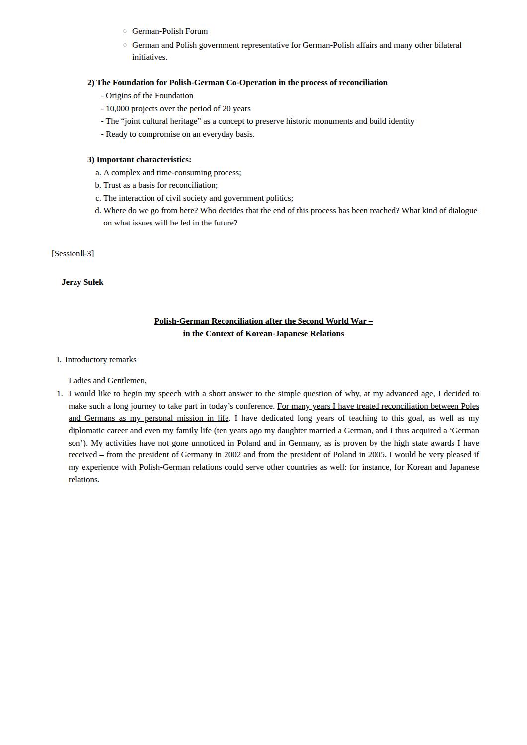German-Polish Forum
German and Polish government representative for German-Polish affairs and many other bilateral initiatives.
2) The Foundation for Polish-German Co-Operation in the process of reconciliation
Origins of the Foundation
10,000 projects over the period of 20 years
The “joint cultural heritage” as a concept to preserve historic monuments and build identity
Ready to compromise on an everyday basis.
3) Important characteristics:
A complex and time-consuming process;
Trust as a basis for reconciliation;
The interaction of civil society and government politics;
Where do we go from here? Who decides that the end of this process has been reached? What kind of dialogue on what issues will be led in the future?
[SessionⅡ-3]
Jerzy Sułek
Polish-German Reconciliation after the Second World War –
in the Context of Korean-Japanese Relations
I. Introductory remarks
Ladies and Gentlemen,
1. I would like to begin my speech with a short answer to the simple question of why, at my advanced age, I decided to make such a long journey to take part in today’s conference. For many years I have treated reconciliation between Poles and Germans as my personal mission in life. I have dedicated long years of teaching to this goal, as well as my diplomatic career and even my family life (ten years ago my daughter married a German, and I thus acquired a ‘German son’). My activities have not gone unnoticed in Poland and in Germany, as is proven by the high state awards I have received – from the president of Germany in 2002 and from the president of Poland in 2005. I would be very pleased if my experience with Polish-German relations could serve other countries as well: for instance, for Korean and Japanese relations.